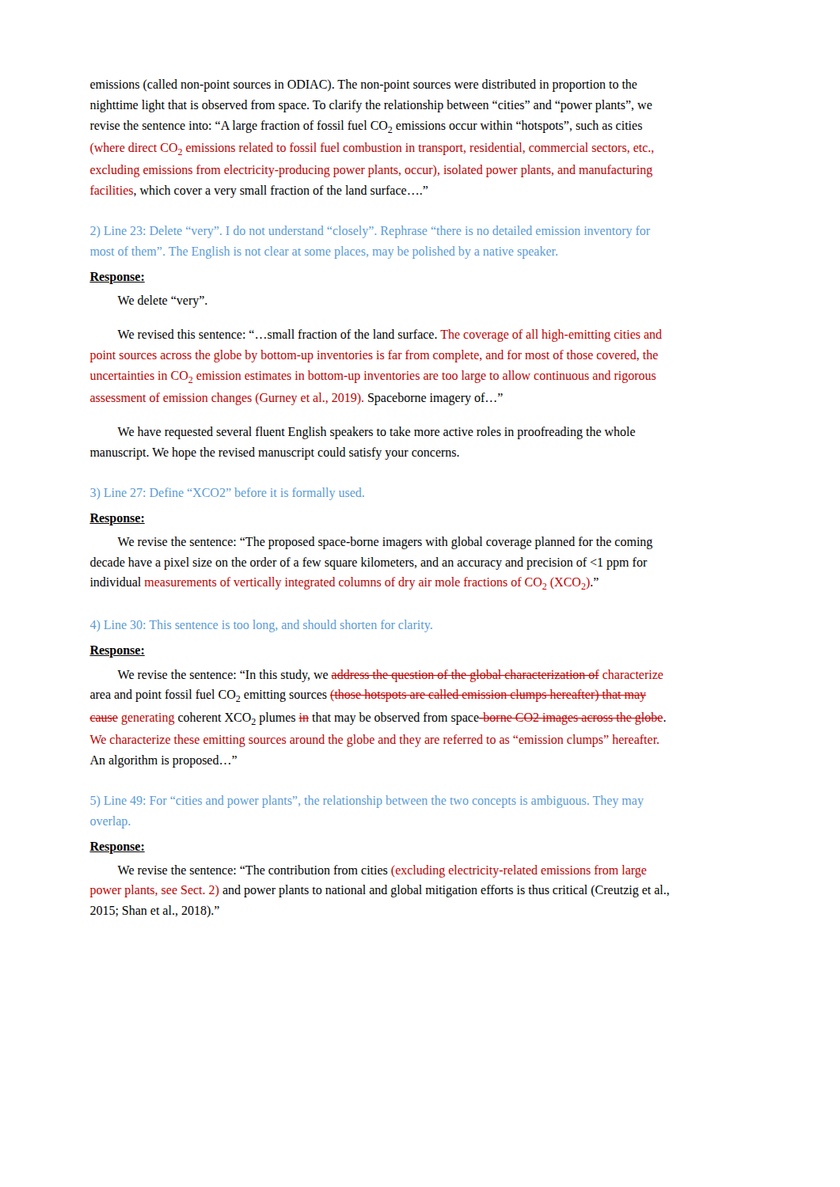emissions (called non-point sources in ODIAC). The non-point sources were distributed in proportion to the nighttime light that is observed from space. To clarify the relationship between “cities” and “power plants”, we revise the sentence into: “A large fraction of fossil fuel CO2 emissions occur within “hotspots”, such as cities (where direct CO2 emissions related to fossil fuel combustion in transport, residential, commercial sectors, etc., excluding emissions from electricity-producing power plants, occur), isolated power plants, and manufacturing facilities, which cover a very small fraction of the land surface….”
2) Line 23: Delete “very”. I do not understand “closely”. Rephrase “there is no detailed emission inventory for most of them”. The English is not clear at some places, may be polished by a native speaker.
Response:
We delete “very”.
We revised this sentence: “…small fraction of the land surface. The coverage of all high-emitting cities and point sources across the globe by bottom-up inventories is far from complete, and for most of those covered, the uncertainties in CO2 emission estimates in bottom-up inventories are too large to allow continuous and rigorous assessment of emission changes (Gurney et al., 2019). Spaceborne imagery of…”
We have requested several fluent English speakers to take more active roles in proofreading the whole manuscript. We hope the revised manuscript could satisfy your concerns.
3) Line 27: Define “XCO2” before it is formally used.
Response:
We revise the sentence: “The proposed space-borne imagers with global coverage planned for the coming decade have a pixel size on the order of a few square kilometers, and an accuracy and precision of <1 ppm for individual measurements of vertically integrated columns of dry air mole fractions of CO2 (XCO2).”
4) Line 30: This sentence is too long, and should shorten for clarity.
Response:
We revise the sentence: “In this study, we address the question of the global characterization of characterize area and point fossil fuel CO2 emitting sources (those hotspots are called emission clumps hereafter) that may cause generating coherent XCO2 plumes in that may be observed from space-borne CO2 images across the globe. We characterize these emitting sources around the globe and they are referred to as “emission clumps” hereafter. An algorithm is proposed…”
5) Line 49: For “cities and power plants”, the relationship between the two concepts is ambiguous. They may overlap.
Response:
We revise the sentence: “The contribution from cities (excluding electricity-related emissions from large power plants, see Sect. 2) and power plants to national and global mitigation efforts is thus critical (Creutzig et al., 2015; Shan et al., 2018).”